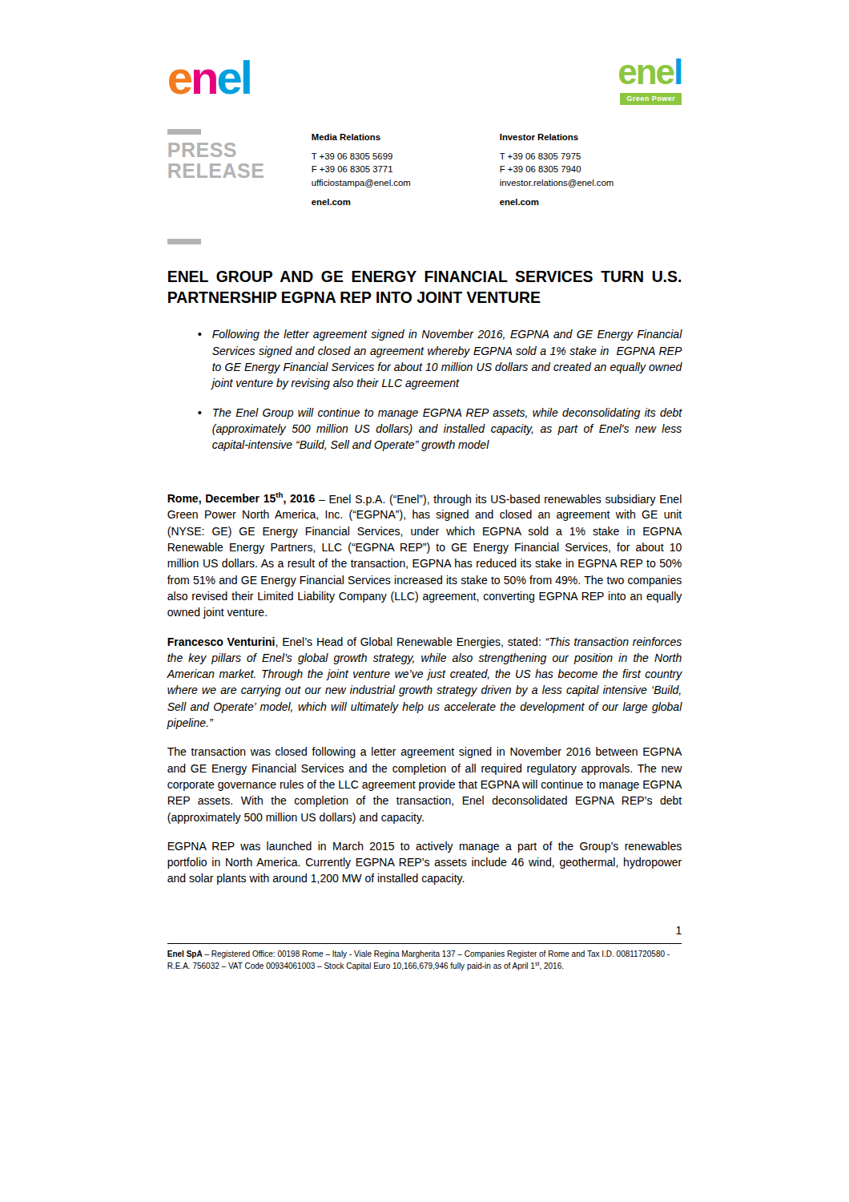enel
enel Green Power
PRESS
RELEASE
Media Relations
T +39 06 8305 5699
F +39 06 8305 3771
ufficiostampa@enel.com
enel.com
Investor Relations
T +39 06 8305 7975
F +39 06 8305 7940
investor.relations@enel.com
enel.com
ENEL GROUP AND GE ENERGY FINANCIAL SERVICES TURN U.S. PARTNERSHIP EGPNA REP INTO JOINT VENTURE
Following the letter agreement signed in November 2016, EGPNA and GE Energy Financial Services signed and closed an agreement whereby EGPNA sold a 1% stake in EGPNA REP to GE Energy Financial Services for about 10 million US dollars and created an equally owned joint venture by revising also their LLC agreement
The Enel Group will continue to manage EGPNA REP assets, while deconsolidating its debt (approximately 500 million US dollars) and installed capacity, as part of Enel's new less capital-intensive “Build, Sell and Operate” growth model
Rome, December 15th, 2016 – Enel S.p.A. (“Enel”), through its US-based renewables subsidiary Enel Green Power North America, Inc. (“EGPNA”), has signed and closed an agreement with GE unit (NYSE: GE) GE Energy Financial Services, under which EGPNA sold a 1% stake in EGPNA Renewable Energy Partners, LLC (“EGPNA REP”) to GE Energy Financial Services, for about 10 million US dollars. As a result of the transaction, EGPNA has reduced its stake in EGPNA REP to 50% from 51% and GE Energy Financial Services increased its stake to 50% from 49%. The two companies also revised their Limited Liability Company (LLC) agreement, converting EGPNA REP into an equally owned joint venture.
Francesco Venturini, Enel’s Head of Global Renewable Energies, stated: “This transaction reinforces the key pillars of Enel’s global growth strategy, while also strengthening our position in the North American market. Through the joint venture we’ve just created, the US has become the first country where we are carrying out our new industrial growth strategy driven by a less capital intensive ‘Build, Sell and Operate’ model, which will ultimately help us accelerate the development of our large global pipeline.”
The transaction was closed following a letter agreement signed in November 2016 between EGPNA and GE Energy Financial Services and the completion of all required regulatory approvals. The new corporate governance rules of the LLC agreement provide that EGPNA will continue to manage EGPNA REP assets. With the completion of the transaction, Enel deconsolidated EGPNA REP’s debt (approximately 500 million US dollars) and capacity.
EGPNA REP was launched in March 2015 to actively manage a part of the Group’s renewables portfolio in North America. Currently EGPNA REP’s assets include 46 wind, geothermal, hydropower and solar plants with around 1,200 MW of installed capacity.
1
Enel SpA – Registered Office: 00198 Rome – Italy - Viale Regina Margherita 137 – Companies Register of Rome and Tax I.D. 00811720580 - R.E.A. 756032 – VAT Code 00934061003 – Stock Capital Euro 10,166,679,946 fully paid-in as of April 1st, 2016.